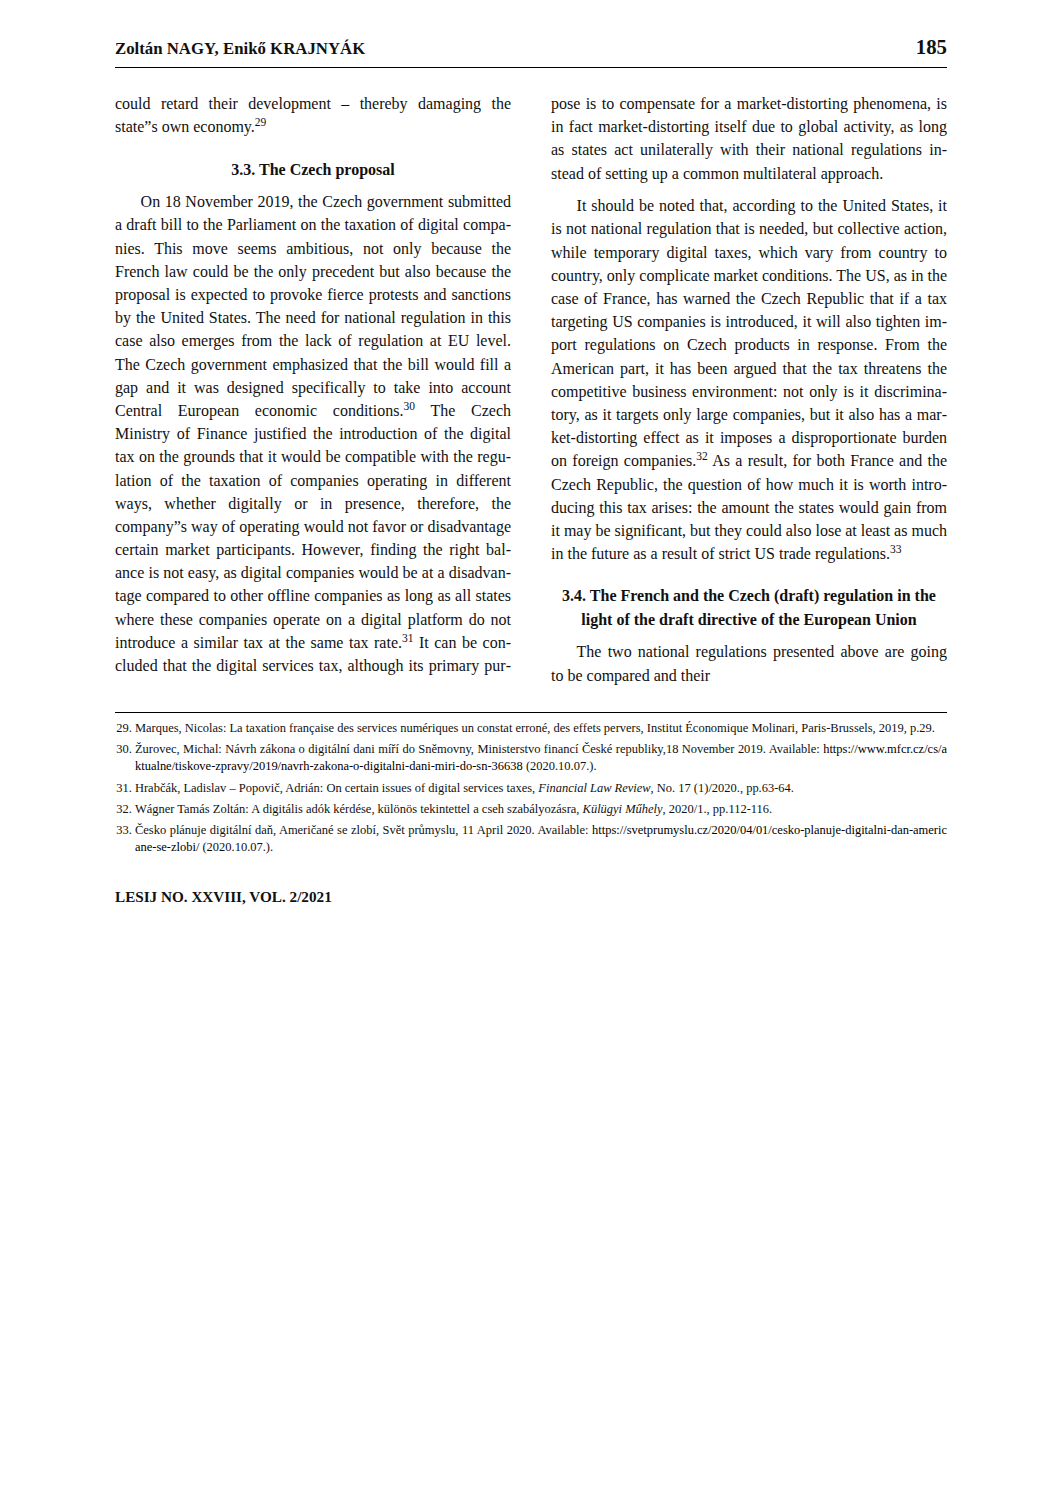Zoltán NAGY, Enikő KRAJNYÁK 185
could retard their development – thereby damaging the state”s own economy.29
3.3. The Czech proposal
On 18 November 2019, the Czech government submitted a draft bill to the Parliament on the taxation of digital companies. This move seems ambitious, not only because the French law could be the only precedent but also because the proposal is expected to provoke fierce protests and sanctions by the United States. The need for national regulation in this case also emerges from the lack of regulation at EU level. The Czech government emphasized that the bill would fill a gap and it was designed specifically to take into account Central European economic conditions.30 The Czech Ministry of Finance justified the introduction of the digital tax on the grounds that it would be compatible with the regulation of the taxation of companies operating in different ways, whether digitally or in presence, therefore, the company”s way of operating would not favor or disadvantage certain market participants. However, finding the right balance is not easy, as digital companies would be at a disadvantage compared to other offline companies as long as all states where these companies operate on a digital platform do not introduce a similar tax at the same tax rate.31 It can be concluded that the digital services tax, although its primary purpose is to compensate for a market-distorting phenomena, is in fact market-distorting itself due to global activity, as long as states act unilaterally with their national regulations instead of setting up a common multilateral approach.
It should be noted that, according to the United States, it is not national regulation that is needed, but collective action, while temporary digital taxes, which vary from country to country, only complicate market conditions. The US, as in the case of France, has warned the Czech Republic that if a tax targeting US companies is introduced, it will also tighten import regulations on Czech products in response. From the American part, it has been argued that the tax threatens the competitive business environment: not only is it discriminatory, as it targets only large companies, but it also has a market-distorting effect as it imposes a disproportionate burden on foreign companies.32 As a result, for both France and the Czech Republic, the question of how much it is worth introducing this tax arises: the amount the states would gain from it may be significant, but they could also lose at least as much in the future as a result of strict US trade regulations.33
3.4. The French and the Czech (draft) regulation in the light of the draft directive of the European Union
The two national regulations presented above are going to be compared and their
Marques, Nicolas: La taxation française des services numériques un constat erroné, des effets pervers, Institut Économique Molinari, Paris-Brussels, 2019, p.29.
Žurovec, Michal: Návrh zákona o digitální dani míří do Sněmovny, Ministerstvo financí České republiky,18 November 2019. Available: https://www.mfcr.cz/cs/aktualne/tiskove-zpravy/2019/navrh-zakona-o-digitalni-dani-miri-do-sn-36638 (2020.10.07.).
Hrabčák, Ladislav – Popovič, Adrián: On certain issues of digital services taxes, Financial Law Review, No. 17 (1)/2020., pp.63-64.
Wágner Tamás Zoltán: A digitális adók kérdése, különös tekintettel a cseh szabályozásra, Külügyi Műhely, 2020/1., pp.112-116.
Česko plánuje digitální daň, Američané se zlobí, Svět průmyslu, 11 April 2020. Available: https://svetprumyslu.cz/2020/04/01/cesko-planuje-digitalni-dan-americane-se-zlobi/ (2020.10.07.).
LESIJ NO. XXVIII, VOL. 2/2021